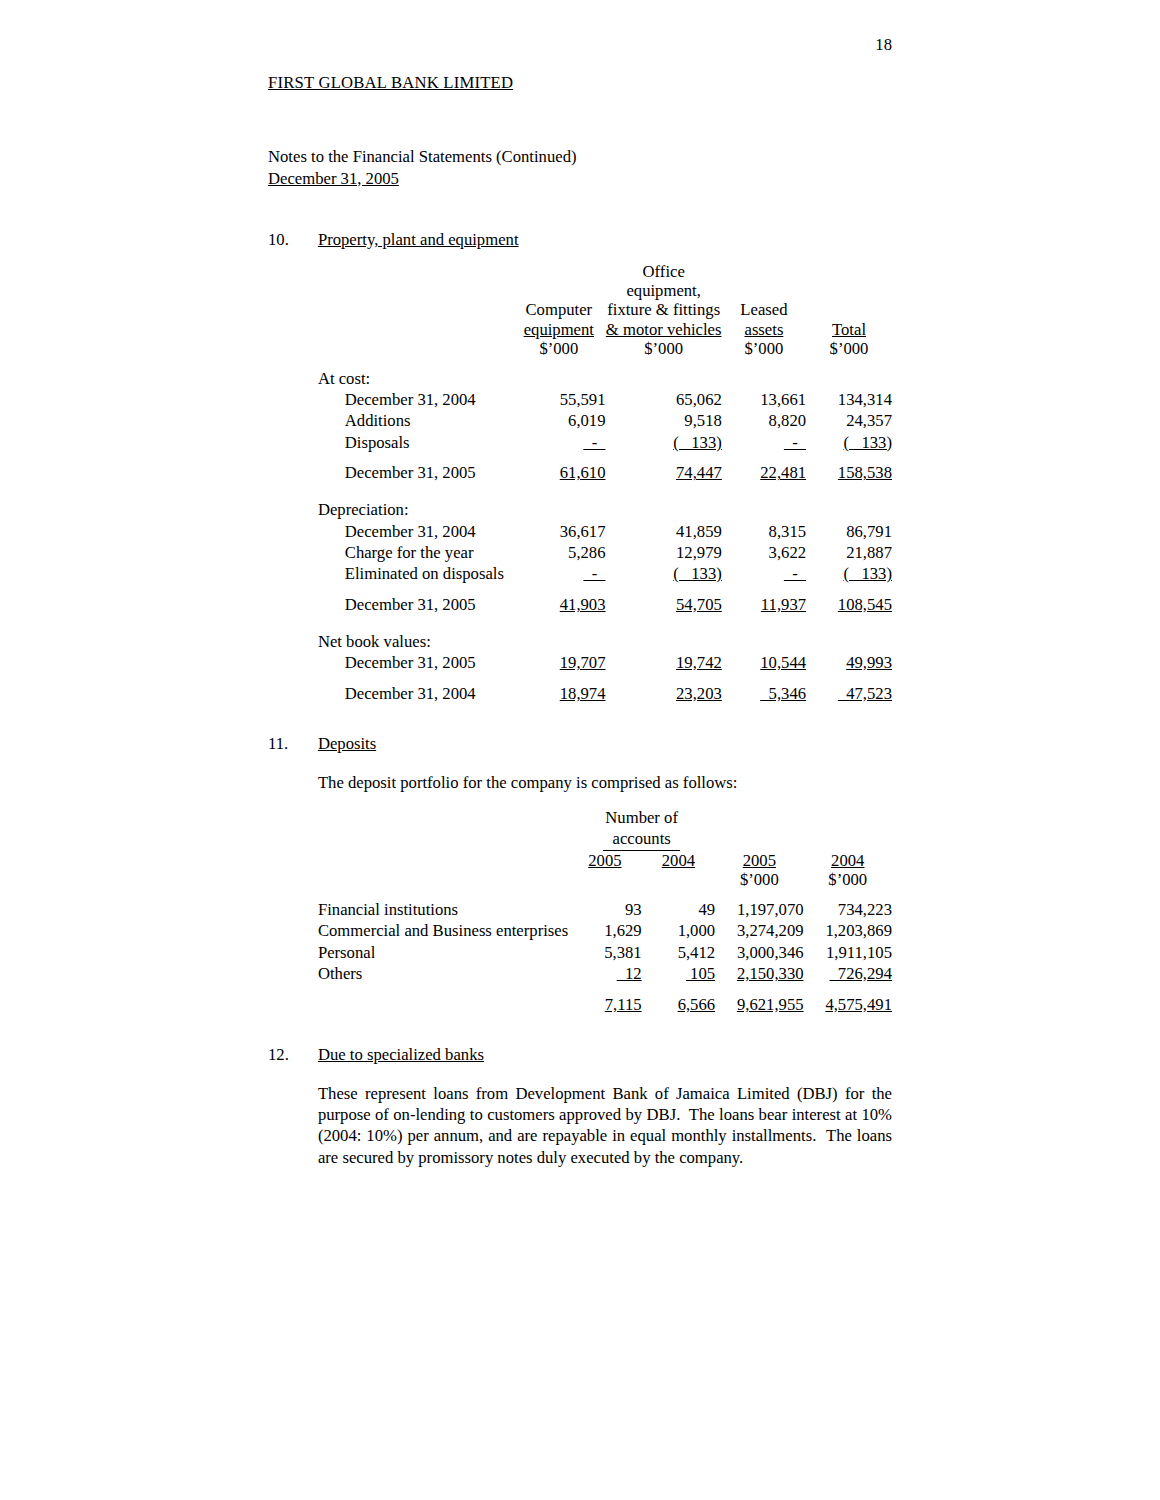18
FIRST GLOBAL BANK LIMITED
Notes to the Financial Statements (Continued)
December 31, 2005
10.
Property, plant and equipment
| | | Office equipment, | | |
| | Computer | fixture & fittings | Leased | |
| | equipment | & motor vehicles | assets | Total |
| | $’000 | $’000 | $’000 | $’000 |
| At cost: | | | | |
| December 31, 2004 | 55,591 | 65,062 | 13,661 | 134,314 |
| Additions | 6,019 | 9,518 | 8,820 | 24,357 |
| Disposals | - | ( 133) | - | ( 133) |
| December 31, 2005 | 61,610 | 74,447 | 22,481 | 158,538 |
| Depreciation: | | | | |
| December 31, 2004 | 36,617 | 41,859 | 8,315 | 86,791 |
| Charge for the year | 5,286 | 12,979 | 3,622 | 21,887 |
| Eliminated on disposals | - | ( 133) | - | ( 133) |
| December 31, 2005 | 41,903 | 54,705 | 11,937 | 108,545 |
| Net book values: | | | | |
| December 31, 2005 | 19,707 | 19,742 | 10,544 | 49,993 |
| December 31, 2004 | 18,974 | 23,203 | 5,346 | 47,523 |
11.
Deposits
The deposit portfolio for the company is comprised as follows:
| | Number of | | |
| | accounts | | |
| | 2005 | 2004 | 2005 | 2004 |
| | | | $’000 | $’000 |
| Financial institutions | 93 | 49 | 1,197,070 | 734,223 |
| Commercial and Business enterprises | 1,629 | 1,000 | 3,274,209 | 1,203,869 |
| Personal | 5,381 | 5,412 | 3,000,346 | 1,911,105 |
| Others | 12 | 105 | 2,150,330 | 726,294 |
| | 7,115 | 6,566 | 9,621,955 | 4,575,491 |
12.
Due to specialized banks
These represent loans from Development Bank of Jamaica Limited (DBJ) for the purpose of on-lending to customers approved by DBJ. The loans bear interest at 10% (2004: 10%) per annum, and are repayable in equal monthly installments. The loans are secured by promissory notes duly executed by the company.